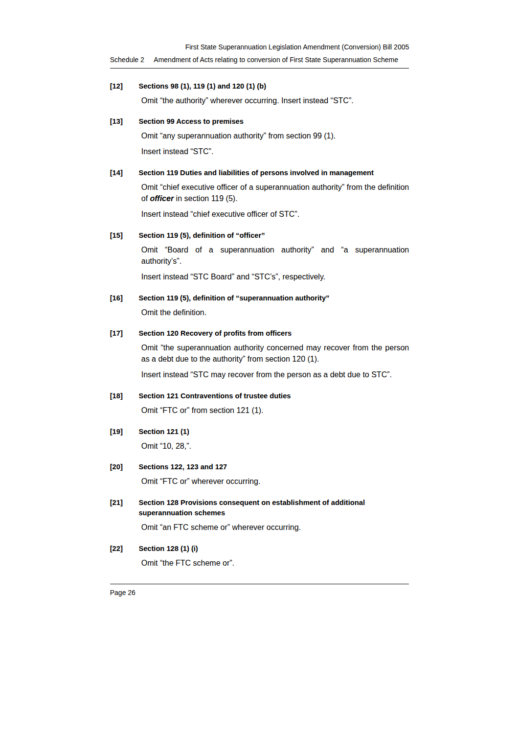First State Superannuation Legislation Amendment (Conversion) Bill 2005
Schedule 2
Amendment of Acts relating to conversion of First State Superannuation Scheme
[12] Sections 98 (1), 119 (1) and 120 (1) (b)
Omit “the authority” wherever occurring. Insert instead “STC”.
[13] Section 99 Access to premises
Omit “any superannuation authority” from section 99 (1).
Insert instead “STC”.
[14] Section 119 Duties and liabilities of persons involved in management
Omit “chief executive officer of a superannuation authority” from the definition of officer in section 119 (5).
Insert instead “chief executive officer of STC”.
[15] Section 119 (5), definition of “officer”
Omit “Board of a superannuation authority” and “a superannuation authority’s”.
Insert instead “STC Board” and “STC’s”, respectively.
[16] Section 119 (5), definition of “superannuation authority”
Omit the definition.
[17] Section 120 Recovery of profits from officers
Omit “the superannuation authority concerned may recover from the person as a debt due to the authority” from section 120 (1).
Insert instead “STC may recover from the person as a debt due to STC”.
[18] Section 121 Contraventions of trustee duties
Omit “FTC or” from section 121 (1).
[19] Section 121 (1)
Omit “10, 28,”.
[20] Sections 122, 123 and 127
Omit “FTC or” wherever occurring.
[21] Section 128 Provisions consequent on establishment of additional superannuation schemes
Omit “an FTC scheme or” wherever occurring.
[22] Section 128 (1) (i)
Omit “the FTC scheme or”.
Page 26